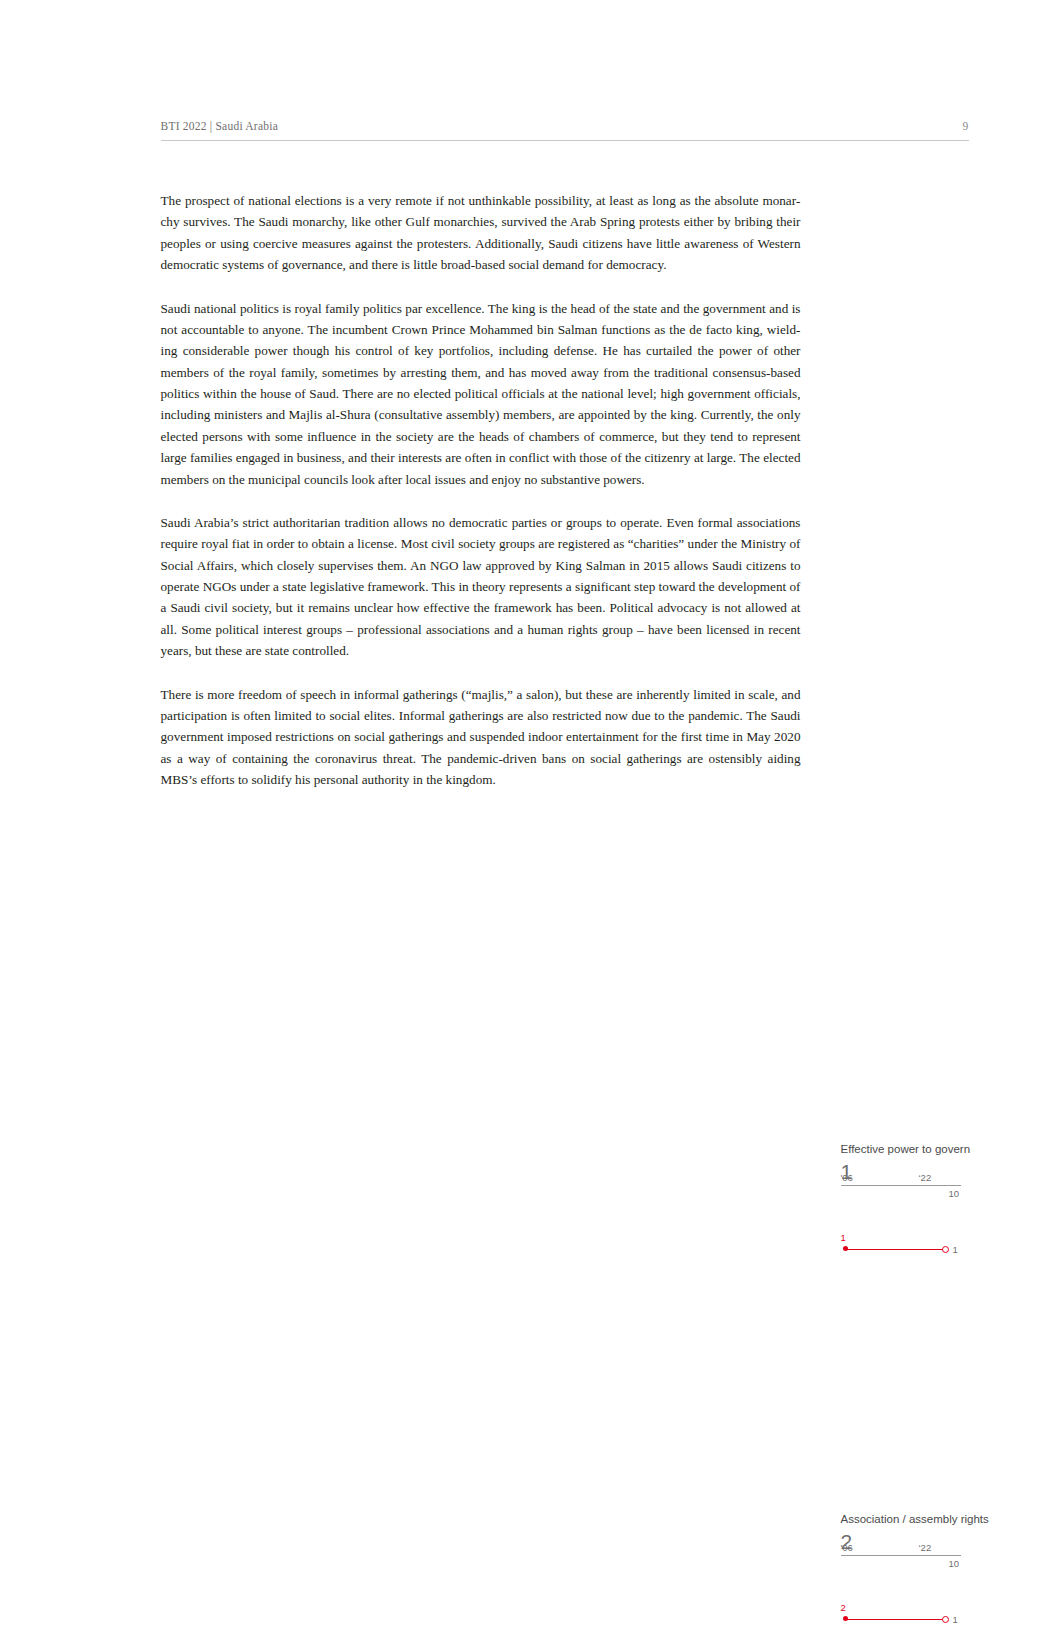BTI 2022 | Saudi Arabia 9
The prospect of national elections is a very remote if not unthinkable possibility, at least as long as the absolute monarchy survives. The Saudi monarchy, like other Gulf monarchies, survived the Arab Spring protests either by bribing their peoples or using coercive measures against the protesters. Additionally, Saudi citizens have little awareness of Western democratic systems of governance, and there is little broad-based social demand for democracy.
Saudi national politics is royal family politics par excellence. The king is the head of the state and the government and is not accountable to anyone. The incumbent Crown Prince Mohammed bin Salman functions as the de facto king, wielding considerable power though his control of key portfolios, including defense. He has curtailed the power of other members of the royal family, sometimes by arresting them, and has moved away from the traditional consensus-based politics within the house of Saud. There are no elected political officials at the national level; high government officials, including ministers and Majlis al-Shura (consultative assembly) members, are appointed by the king. Currently, the only elected persons with some influence in the society are the heads of chambers of commerce, but they tend to represent large families engaged in business, and their interests are often in conflict with those of the citizenry at large. The elected members on the municipal councils look after local issues and enjoy no substantive powers.
Saudi Arabia’s strict authoritarian tradition allows no democratic parties or groups to operate. Even formal associations require royal fiat in order to obtain a license. Most civil society groups are registered as “charities” under the Ministry of Social Affairs, which closely supervises them. An NGO law approved by King Salman in 2015 allows Saudi citizens to operate NGOs under a state legislative framework. This in theory represents a significant step toward the development of a Saudi civil society, but it remains unclear how effective the framework has been. Political advocacy is not allowed at all. Some political interest groups – professional associations and a human rights group – have been licensed in recent years, but these are state controlled.
There is more freedom of speech in informal gatherings (“majlis,” a salon), but these are inherently limited in scale, and participation is often limited to social elites. Informal gatherings are also restricted now due to the pandemic. The Saudi government imposed restrictions on social gatherings and suspended indoor entertainment for the first time in May 2020 as a way of containing the coronavirus threat. The pandemic-driven bans on social gatherings are ostensibly aiding MBS’s efforts to solidify his personal authority in the kingdom.
Effective power to govern
1
'06
‘22
10
1
1
Association / assembly rights
2
'06
‘22
10
2
1